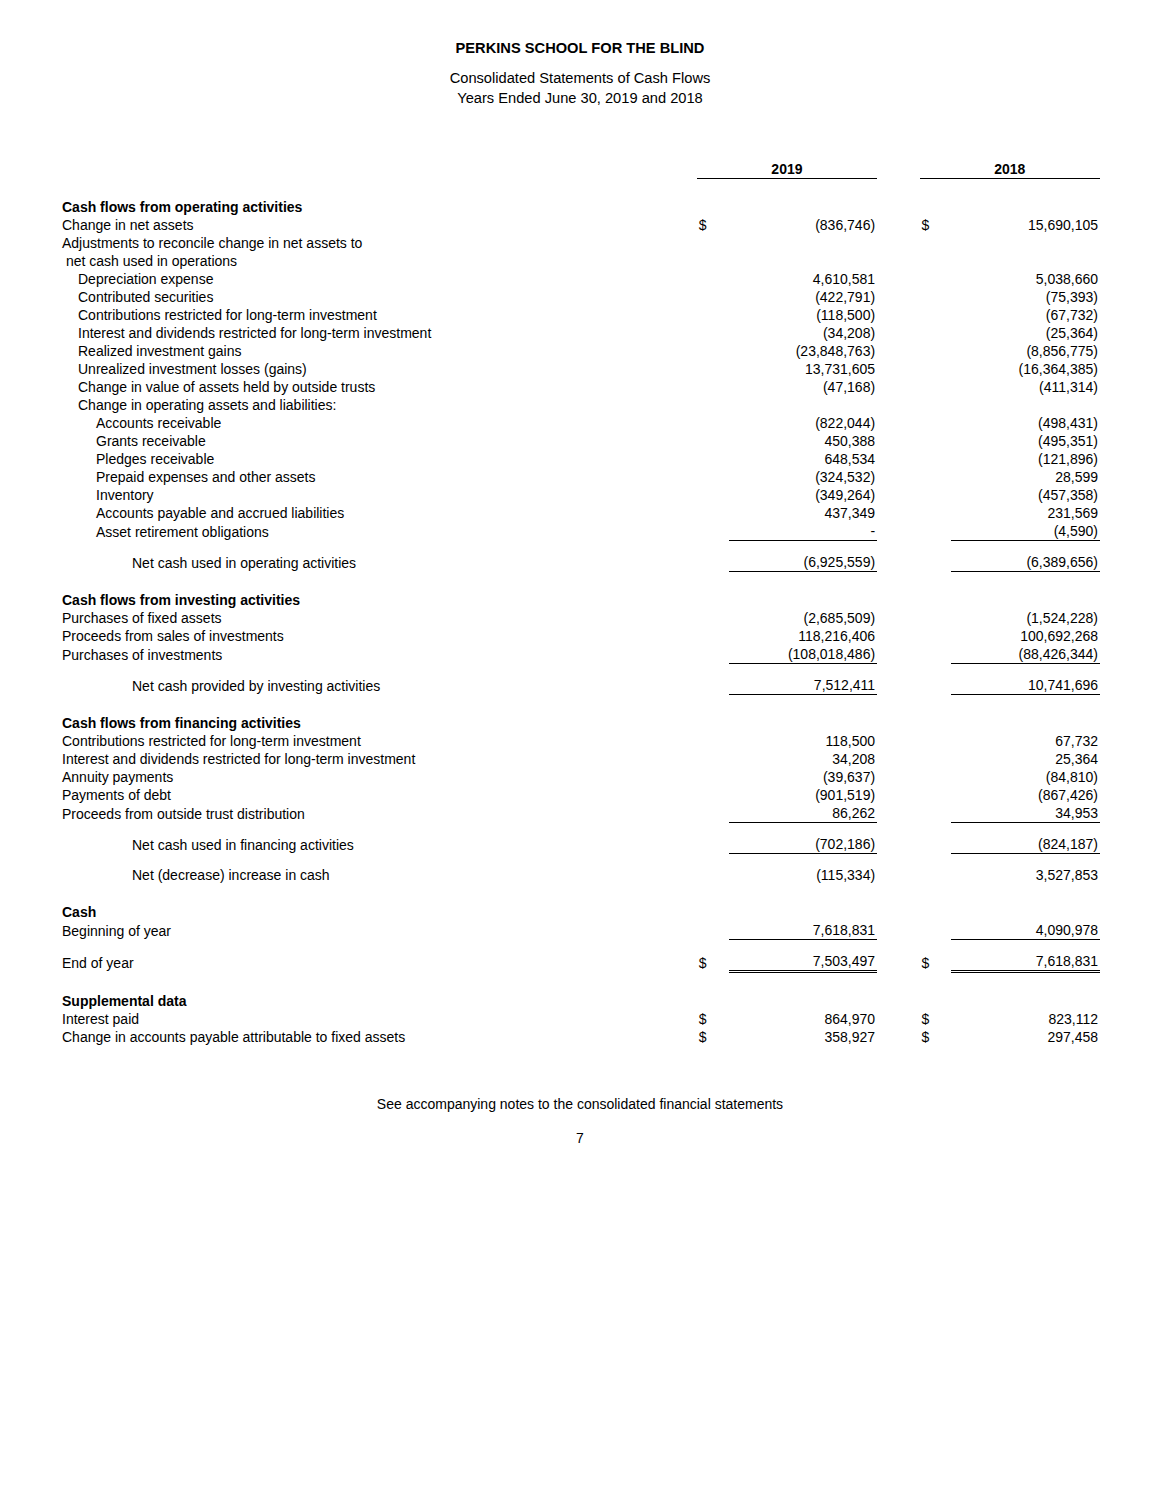PERKINS SCHOOL FOR THE BLIND
Consolidated Statements of Cash Flows
Years Ended June 30, 2019 and 2018
| | | 2019 | | 2018 |
| Cash flows from operating activities | | | | | | |
| Change in net assets | | $ | (836,746) | | $ | 15,690,105 |
| Adjustments to reconcile change in net assets to | | | | | | |
| net cash used in operations | | | | | | |
| Depreciation expense | | | 4,610,581 | | | 5,038,660 |
| Contributed securities | | | (422,791) | | | (75,393) |
| Contributions restricted for long-term investment | | | (118,500) | | | (67,732) |
| Interest and dividends restricted for long-term investment | | | (34,208) | | | (25,364) |
| Realized investment gains | | | (23,848,763) | | | (8,856,775) |
| Unrealized investment losses (gains) | | | 13,731,605 | | | (16,364,385) |
| Change in value of assets held by outside trusts | | | (47,168) | | | (411,314) |
| Change in operating assets and liabilities: | | | | | | |
| Accounts receivable | | | (822,044) | | | (498,431) |
| Grants receivable | | | 450,388 | | | (495,351) |
| Pledges receivable | | | 648,534 | | | (121,896) |
| Prepaid expenses and other assets | | | (324,532) | | | 28,599 |
| Inventory | | | (349,264) | | | (457,358) |
| Accounts payable and accrued liabilities | | | 437,349 | | | 231,569 |
| Asset retirement obligations | | | - | | | (4,590) |
| Net cash used in operating activities | | | (6,925,559) | | | (6,389,656) |
| Cash flows from investing activities | | | | | | |
| Purchases of fixed assets | | | (2,685,509) | | | (1,524,228) |
| Proceeds from sales of investments | | | 118,216,406 | | | 100,692,268 |
| Purchases of investments | | | (108,018,486) | | | (88,426,344) |
| Net cash provided by investing activities | | | 7,512,411 | | | 10,741,696 |
| Cash flows from financing activities | | | | | | |
| Contributions restricted for long-term investment | | | 118,500 | | | 67,732 |
| Interest and dividends restricted for long-term investment | | | 34,208 | | | 25,364 |
| Annuity payments | | | (39,637) | | | (84,810) |
| Payments of debt | | | (901,519) | | | (867,426) |
| Proceeds from outside trust distribution | | | 86,262 | | | 34,953 |
| Net cash used in financing activities | | | (702,186) | | | (824,187) |
| Net (decrease) increase in cash | | | (115,334) | | | 3,527,853 |
| Cash | | | | | | |
| Beginning of year | | | 7,618,831 | | | 4,090,978 |
| End of year | | $ | 7,503,497 | | $ | 7,618,831 |
| Supplemental data | | | | | | |
| Interest paid | | $ | 864,970 | | $ | 823,112 |
| Change in accounts payable attributable to fixed assets | | $ | 358,927 | | $ | 297,458 |
See accompanying notes to the consolidated financial statements
7